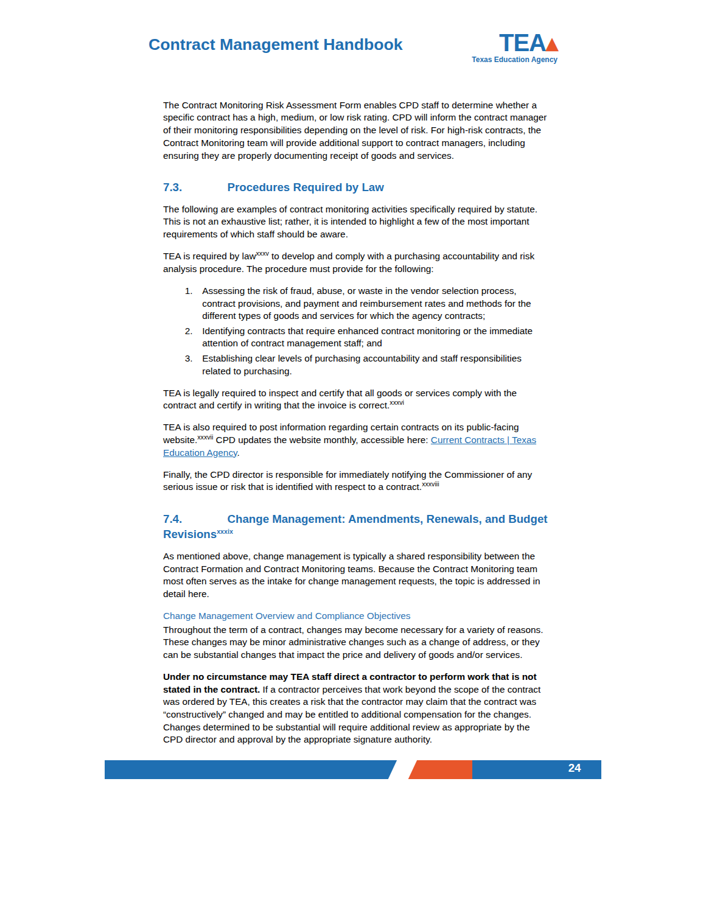Contract Management Handbook
TEA▴
Texas Education Agency
The Contract Monitoring Risk Assessment Form enables CPD staff to determine whether a specific contract has a high, medium, or low risk rating. CPD will inform the contract manager of their monitoring responsibilities depending on the level of risk. For high-risk contracts, the Contract Monitoring team will provide additional support to contract managers, including ensuring they are properly documenting receipt of goods and services.
7.3. Procedures Required by Law
The following are examples of contract monitoring activities specifically required by statute. This is not an exhaustive list; rather, it is intended to highlight a few of the most important requirements of which staff should be aware.
TEA is required by lawxxxv to develop and comply with a purchasing accountability and risk analysis procedure. The procedure must provide for the following:
Assessing the risk of fraud, abuse, or waste in the vendor selection process, contract provisions, and payment and reimbursement rates and methods for the different types of goods and services for which the agency contracts;
Identifying contracts that require enhanced contract monitoring or the immediate attention of contract management staff; and
Establishing clear levels of purchasing accountability and staff responsibilities related to purchasing.
TEA is legally required to inspect and certify that all goods or services comply with the contract and certify in writing that the invoice is correct.xxxvi
TEA is also required to post information regarding certain contracts on its public-facing website.xxxvii CPD updates the website monthly, accessible here: Current Contracts | Texas Education Agency.
Finally, the CPD director is responsible for immediately notifying the Commissioner of any serious issue or risk that is identified with respect to a contract.xxxviii
7.4. Change Management: Amendments, Renewals, and Budget Revisionsxxxix
As mentioned above, change management is typically a shared responsibility between the Contract Formation and Contract Monitoring teams. Because the Contract Monitoring team most often serves as the intake for change management requests, the topic is addressed in detail here.
Change Management Overview and Compliance Objectives
Throughout the term of a contract, changes may become necessary for a variety of reasons. These changes may be minor administrative changes such as a change of address, or they can be substantial changes that impact the price and delivery of goods and/or services.
Under no circumstance may TEA staff direct a contractor to perform work that is not stated in the contract. If a contractor perceives that work beyond the scope of the contract was ordered by TEA, this creates a risk that the contractor may claim that the contract was “constructively” changed and may be entitled to additional compensation for the changes. Changes determined to be substantial will require additional review as appropriate by the CPD director and approval by the appropriate signature authority.
24